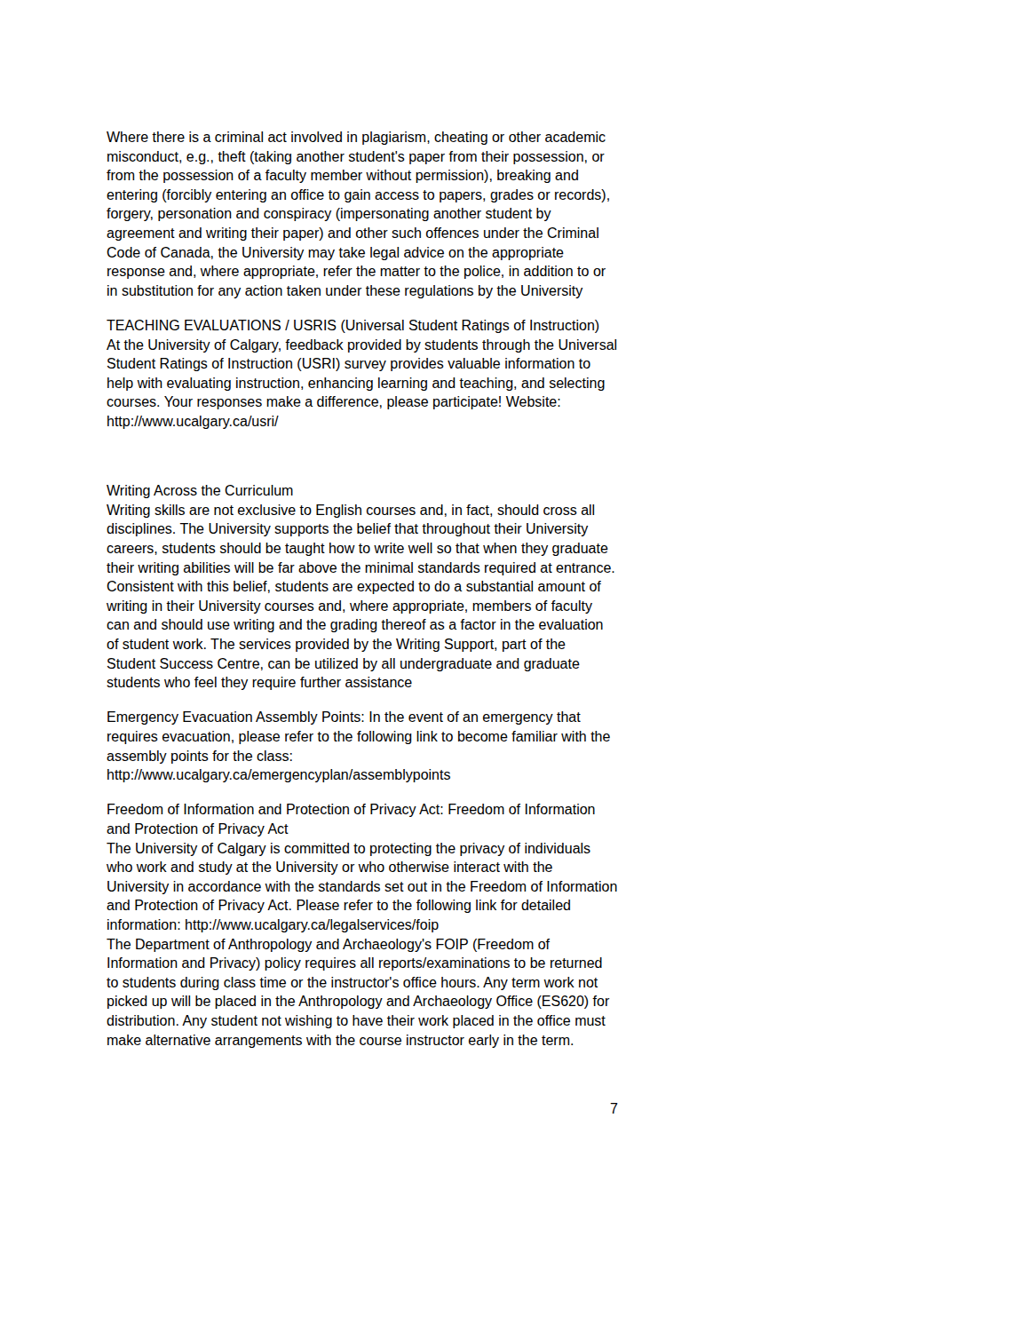Where there is a criminal act involved in plagiarism, cheating or other academic misconduct, e.g., theft (taking another student's paper from their possession, or from the possession of a faculty member without permission), breaking and entering (forcibly entering an office to gain access to papers, grades or records), forgery, personation and conspiracy (impersonating another student by agreement and writing their paper) and other such offences under the Criminal Code of Canada, the University may take legal advice on the appropriate response and, where appropriate, refer the matter to the police, in addition to or in substitution for any action taken under these regulations by the University
TEACHING EVALUATIONS / USRIS (Universal Student Ratings of Instruction)
At the University of Calgary, feedback provided by students through the Universal Student Ratings of Instruction (USRI) survey provides valuable information to help with evaluating instruction, enhancing learning and teaching, and selecting courses. Your responses make a difference, please participate! Website: http://www.ucalgary.ca/usri/
Writing Across the Curriculum
Writing skills are not exclusive to English courses and, in fact, should cross all disciplines. The University supports the belief that throughout their University careers, students should be taught how to write well so that when they graduate their writing abilities will be far above the minimal standards required at entrance. Consistent with this belief, students are expected to do a substantial amount of writing in their University courses and, where appropriate, members of faculty can and should use writing and the grading thereof as a factor in the evaluation of student work. The services provided by the Writing Support, part of the Student Success Centre, can be utilized by all undergraduate and graduate students who feel they require further assistance
Emergency Evacuation Assembly Points: In the event of an emergency that requires evacuation, please refer to the following link to become familiar with the assembly points for the class: http://www.ucalgary.ca/emergencyplan/assemblypoints
Freedom of Information and Protection of Privacy Act: Freedom of Information and Protection of Privacy Act
The University of Calgary is committed to protecting the privacy of individuals who work and study at the University or who otherwise interact with the University in accordance with the standards set out in the Freedom of Information and Protection of Privacy Act. Please refer to the following link for detailed information: http://www.ucalgary.ca/legalservices/foip
The Department of Anthropology and Archaeology's FOIP (Freedom of Information and Privacy) policy requires all reports/examinations to be returned to students during class time or the instructor's office hours. Any term work not picked up will be placed in the Anthropology and Archaeology Office (ES620) for distribution. Any student not wishing to have their work placed in the office must make alternative arrangements with the course instructor early in the term.
7